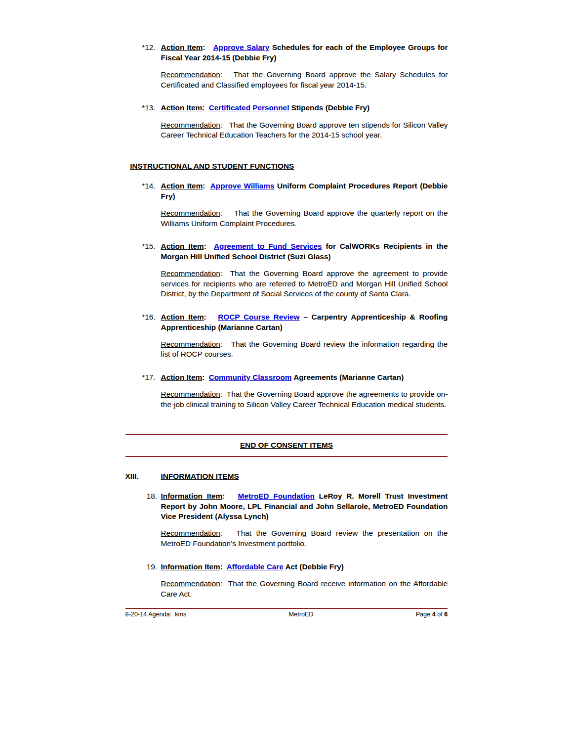*12.
Action Item: Approve Salary Schedules for each of the Employee Groups for Fiscal Year 2014-15 (Debbie Fry)
Recommendation: That the Governing Board approve the Salary Schedules for Certificated and Classified employees for fiscal year 2014-15.
*13.
Action Item: Certificated Personnel Stipends (Debbie Fry)
Recommendation: That the Governing Board approve ten stipends for Silicon Valley Career Technical Education Teachers for the 2014-15 school year.
INSTRUCTIONAL AND STUDENT FUNCTIONS
*14.
Action Item: Approve Williams Uniform Complaint Procedures Report (Debbie Fry)
Recommendation: That the Governing Board approve the quarterly report on the Williams Uniform Complaint Procedures.
*15.
Action Item: Agreement to Fund Services for CalWORKs Recipients in the Morgan Hill Unified School District (Suzi Glass)
Recommendation: That the Governing Board approve the agreement to provide services for recipients who are referred to MetroED and Morgan Hill Unified School District, by the Department of Social Services of the county of Santa Clara.
*16.
Action Item: ROCP Course Review – Carpentry Apprenticeship & Roofing Apprenticeship (Marianne Cartan)
Recommendation: That the Governing Board review the information regarding the list of ROCP courses.
*17.
Action Item: Community Classroom Agreements (Marianne Cartan)
Recommendation: That the Governing Board approve the agreements to provide on-the-job clinical training to Silicon Valley Career Technical Education medical students.
END OF CONSENT ITEMS
XIII.
INFORMATION ITEMS
18.
Information Item: MetroED Foundation LeRoy R. Morell Trust Investment Report by John Moore, LPL Financial and John Sellarole, MetroED Foundation Vice President (Alyssa Lynch)
Recommendation: That the Governing Board review the presentation on the MetroED Foundation’s Investment portfolio.
19.
Information Item: Affordable Care Act (Debbie Fry)
Recommendation: That the Governing Board receive information on the Affordable Care Act.
8-20-14 Agenda: kms
MetroED
Page 4 of 6